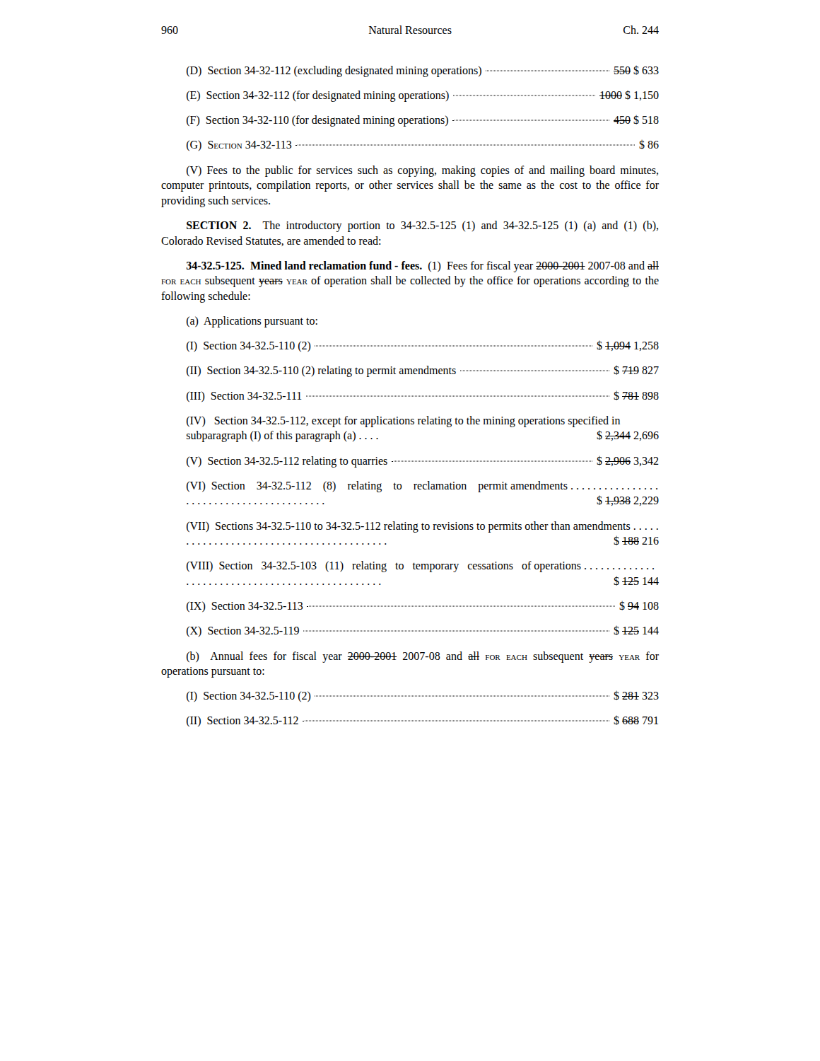960
Natural Resources
Ch. 244
(D) Section 34-32-112 (excluding designated mining operations) 550 $ 633
(E) Section 34-32-112 (for designated mining operations) 1000 $ 1,150
(F) Section 34-32-110 (for designated mining operations) 450 $ 518
(G) Section 34-32-113 $ 86
(V) Fees to the public for services such as copying, making copies of and mailing board minutes, computer printouts, compilation reports, or other services shall be the same as the cost to the office for providing such services.
SECTION 2. The introductory portion to 34-32.5-125 (1) and 34-32.5-125 (1) (a) and (1) (b), Colorado Revised Statutes, are amended to read:
34-32.5-125. Mined land reclamation fund - fees. (1) Fees for fiscal year 2000-2001 2007-08 and all for each subsequent years year of operation shall be collected by the office for operations according to the following schedule:
(a) Applications pursuant to:
(I) Section 34-32.5-110 (2) $ 1,094 1,258
(II) Section 34-32.5-110 (2) relating to permit amendments $ 719 827
(III) Section 34-32.5-111 $ 781 898
(IV) Section 34-32.5-112, except for applications relating to the mining operations specified in subparagraph (I) of this paragraph (a) . . . . $ 2,344 2,696
(V) Section 34-32.5-112 relating to quarries $ 2,906 3,342
(VI) Section 34-32.5-112 (8) relating to reclamation permit amendments . . . . . . . . . . . . . . . . . . . . . . . . . . . . . . . . . . . . . . . . . $ 1,938 2,229
(VII) Sections 34-32.5-110 to 34-32.5-112 relating to revisions to permits other than amendments . . . . . . . . . . . . . . . . . . . . . . . . . . . . . . . . . . . . . . . . . $ 188 216
(VIII) Section 34-32.5-103 (11) relating to temporary cessations of operations . . . . . . . . . . . . . . . . . . . . . . . . . . . . . . . . . . . . . . . . . . . . . . . . $ 125 144
(IX) Section 34-32.5-113 $ 94 108
(X) Section 34-32.5-119 $ 125 144
(b) Annual fees for fiscal year 2000-2001 2007-08 and all for each subsequent years year for operations pursuant to:
(I) Section 34-32.5-110 (2) $ 281 323
(II) Section 34-32.5-112 $ 688 791